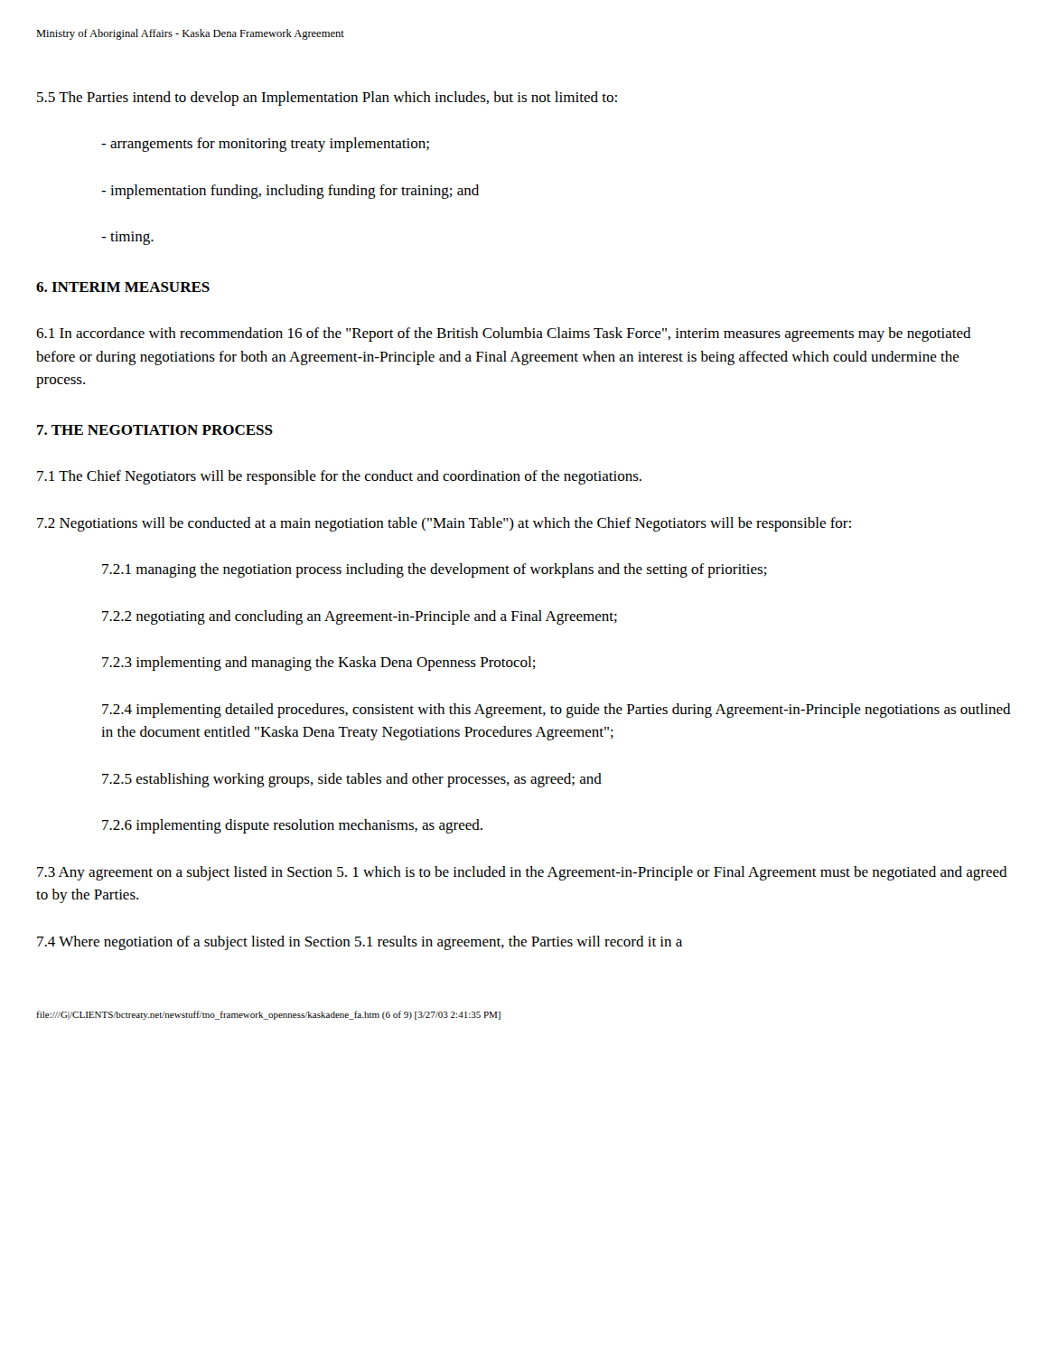Ministry of Aboriginal Affairs - Kaska Dena Framework Agreement
5.5 The Parties intend to develop an Implementation Plan which includes, but is not limited to:
- arrangements for monitoring treaty implementation;
- implementation funding, including funding for training; and
- timing.
6. INTERIM MEASURES
6.1 In accordance with recommendation 16 of the "Report of the British Columbia Claims Task Force", interim measures agreements may be negotiated before or during negotiations for both an Agreement-in-Principle and a Final Agreement when an interest is being affected which could undermine the process.
7. THE NEGOTIATION PROCESS
7.1 The Chief Negotiators will be responsible for the conduct and coordination of the negotiations.
7.2 Negotiations will be conducted at a main negotiation table ("Main Table") at which the Chief Negotiators will be responsible for:
7.2.1 managing the negotiation process including the development of workplans and the setting of priorities;
7.2.2 negotiating and concluding an Agreement-in-Principle and a Final Agreement;
7.2.3 implementing and managing the Kaska Dena Openness Protocol;
7.2.4 implementing detailed procedures, consistent with this Agreement, to guide the Parties during Agreement-in-Principle negotiations as outlined in the document entitled "Kaska Dena Treaty Negotiations Procedures Agreement";
7.2.5 establishing working groups, side tables and other processes, as agreed; and
7.2.6 implementing dispute resolution mechanisms, as agreed.
7.3 Any agreement on a subject listed in Section 5. 1 which is to be included in the Agreement-in-Principle or Final Agreement must be negotiated and agreed to by the Parties.
7.4 Where negotiation of a subject listed in Section 5.1 results in agreement, the Parties will record it in a
file:///G|/CLIENTS/bctreaty.net/newstuff/tno_framework_openness/kaskadene_fa.htm (6 of 9) [3/27/03 2:41:35 PM]